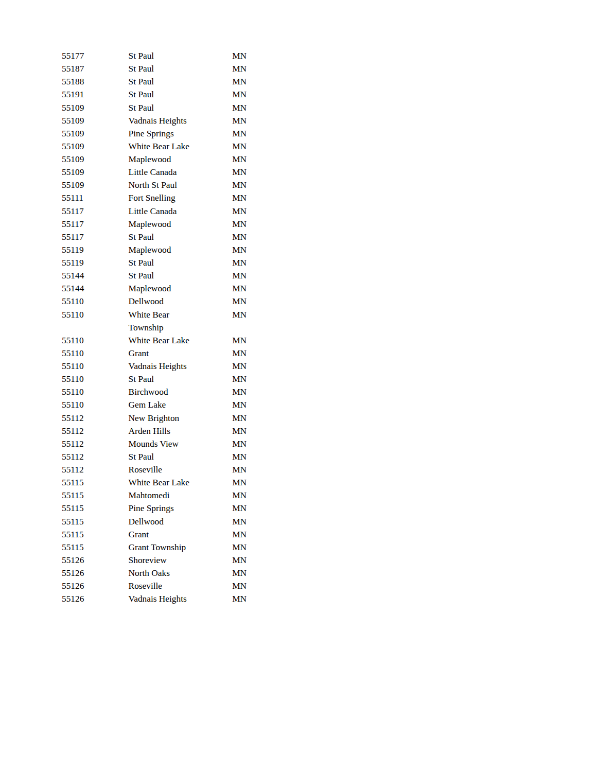| 55177 | St Paul | MN |
| 55187 | St Paul | MN |
| 55188 | St Paul | MN |
| 55191 | St Paul | MN |
| 55109 | St Paul | MN |
| 55109 | Vadnais Heights | MN |
| 55109 | Pine Springs | MN |
| 55109 | White Bear Lake | MN |
| 55109 | Maplewood | MN |
| 55109 | Little Canada | MN |
| 55109 | North St Paul | MN |
| 55111 | Fort Snelling | MN |
| 55117 | Little Canada | MN |
| 55117 | Maplewood | MN |
| 55117 | St Paul | MN |
| 55119 | Maplewood | MN |
| 55119 | St Paul | MN |
| 55144 | St Paul | MN |
| 55144 | Maplewood | MN |
| 55110 | Dellwood | MN |
| 55110 | White Bear Township | MN |
| 55110 | White Bear Lake | MN |
| 55110 | Grant | MN |
| 55110 | Vadnais Heights | MN |
| 55110 | St Paul | MN |
| 55110 | Birchwood | MN |
| 55110 | Gem Lake | MN |
| 55112 | New Brighton | MN |
| 55112 | Arden Hills | MN |
| 55112 | Mounds View | MN |
| 55112 | St Paul | MN |
| 55112 | Roseville | MN |
| 55115 | White Bear Lake | MN |
| 55115 | Mahtomedi | MN |
| 55115 | Pine Springs | MN |
| 55115 | Dellwood | MN |
| 55115 | Grant | MN |
| 55115 | Grant Township | MN |
| 55126 | Shoreview | MN |
| 55126 | North Oaks | MN |
| 55126 | Roseville | MN |
| 55126 | Vadnais Heights | MN |